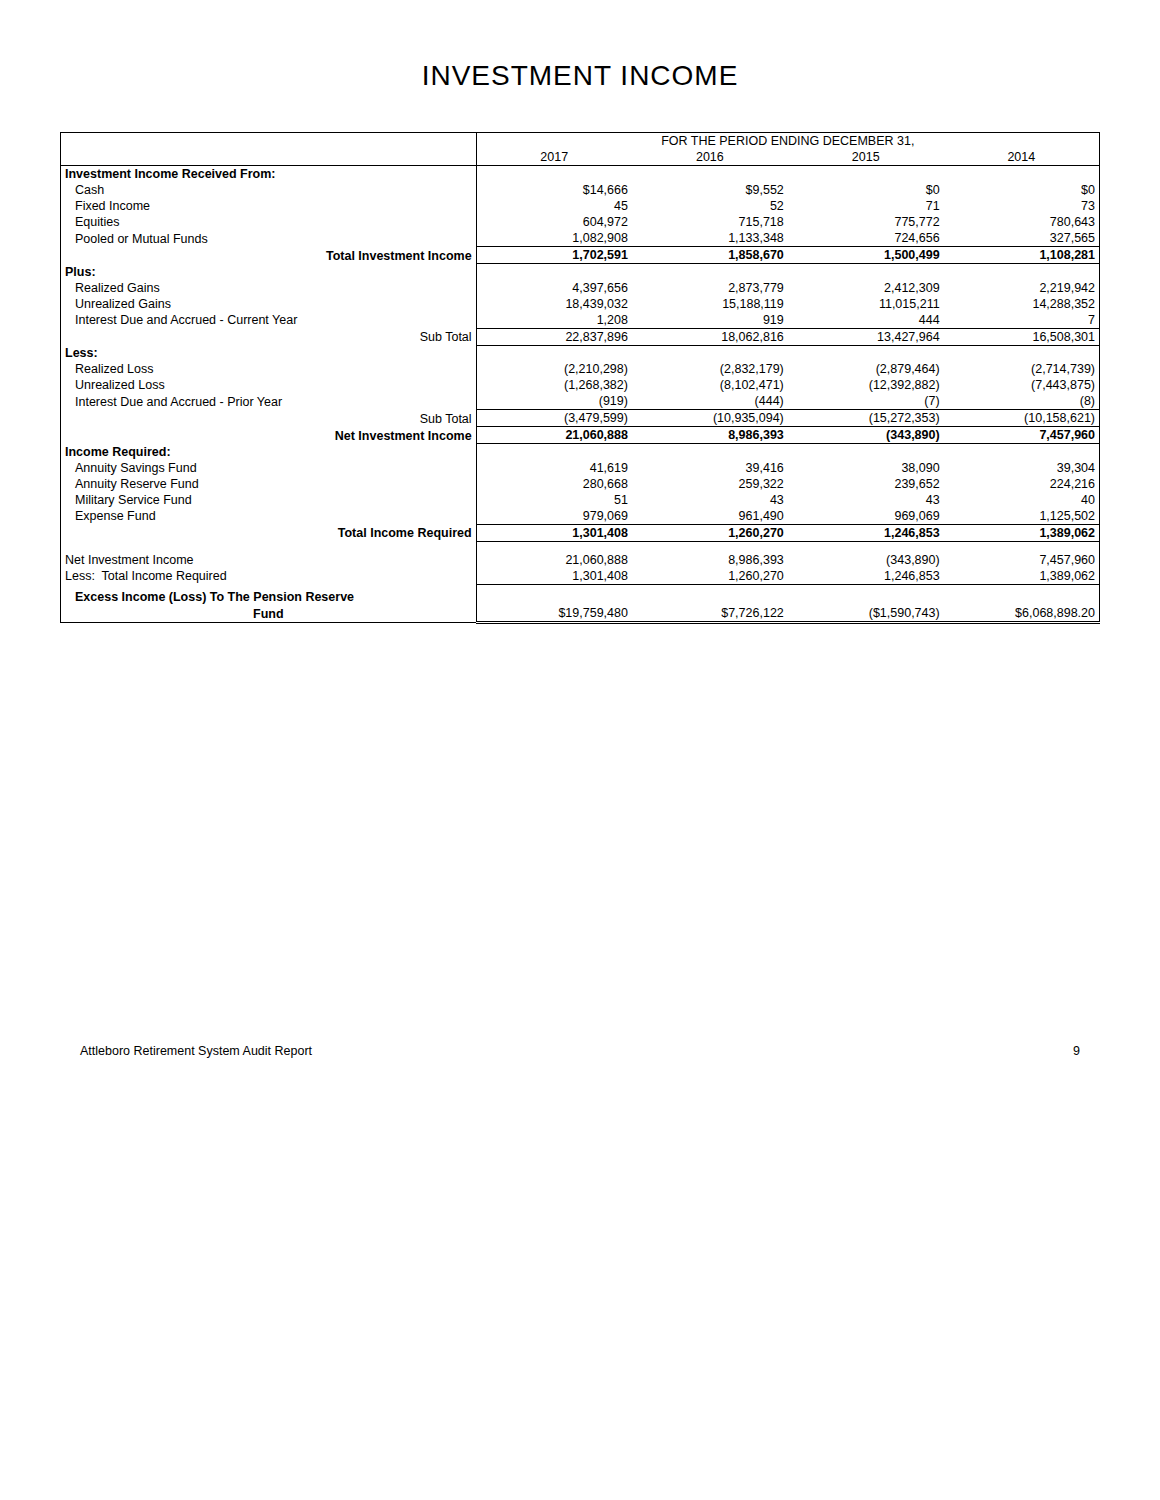INVESTMENT INCOME
| | FOR THE PERIOD ENDING DECEMBER 31, |
| | 2017 | 2016 | 2015 | 2014 |
| Investment Income Received From: | | | | |
| Cash | $14,666 | $9,552 | $0 | $0 |
| Fixed Income | 45 | 52 | 71 | 73 |
| Equities | 604,972 | 715,718 | 775,772 | 780,643 |
| Pooled or Mutual Funds | 1,082,908 | 1,133,348 | 724,656 | 327,565 |
| Total Investment Income | 1,702,591 | 1,858,670 | 1,500,499 | 1,108,281 |
| Plus: | | | | |
| Realized Gains | 4,397,656 | 2,873,779 | 2,412,309 | 2,219,942 |
| Unrealized Gains | 18,439,032 | 15,188,119 | 11,015,211 | 14,288,352 |
| Interest Due and Accrued - Current Year | 1,208 | 919 | 444 | 7 |
| Sub Total | 22,837,896 | 18,062,816 | 13,427,964 | 16,508,301 |
| Less: | | | | |
| Realized Loss | (2,210,298) | (2,832,179) | (2,879,464) | (2,714,739) |
| Unrealized Loss | (1,268,382) | (8,102,471) | (12,392,882) | (7,443,875) |
| Interest Due and Accrued - Prior Year | (919) | (444) | (7) | (8) |
| Sub Total | (3,479,599) | (10,935,094) | (15,272,353) | (10,158,621) |
| Net Investment Income | 21,060,888 | 8,986,393 | (343,890) | 7,457,960 |
| Income Required: | | | | |
| Annuity Savings Fund | 41,619 | 39,416 | 38,090 | 39,304 |
| Annuity Reserve Fund | 280,668 | 259,322 | 239,652 | 224,216 |
| Military Service Fund | 51 | 43 | 43 | 40 |
| Expense Fund | 979,069 | 961,490 | 969,069 | 1,125,502 |
| Total Income Required | 1,301,408 | 1,260,270 | 1,246,853 | 1,389,062 |
| Net Investment Income | 21,060,888 | 8,986,393 | (343,890) | 7,457,960 |
| Less: Total Income Required | 1,301,408 | 1,260,270 | 1,246,853 | 1,389,062 |
| Excess Income (Loss) To The Pension Reserve | | | | |
| Fund | $19,759,480 | $7,726,122 | ($1,590,743) | $6,068,898.20 |
Attleboro Retirement System Audit Report 9